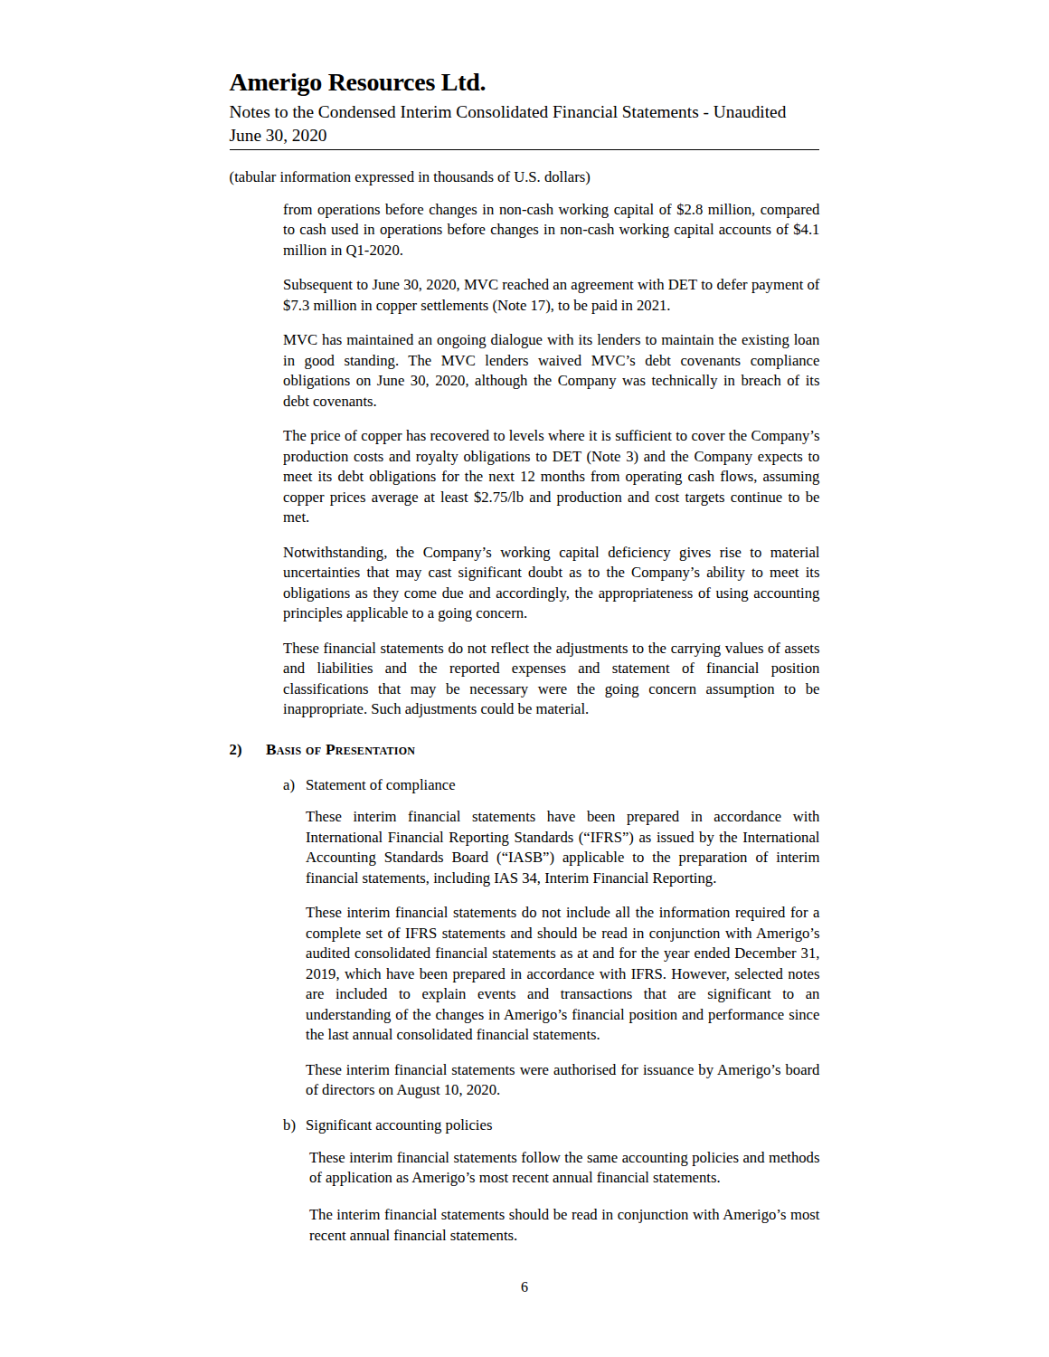Amerigo Resources Ltd.
Notes to the Condensed Interim Consolidated Financial Statements - Unaudited
June 30, 2020
(tabular information expressed in thousands of U.S. dollars)
from operations before changes in non-cash working capital of $2.8 million, compared to cash used in operations before changes in non-cash working capital accounts of $4.1 million in Q1-2020.
Subsequent to June 30, 2020, MVC reached an agreement with DET to defer payment of $7.3 million in copper settlements (Note 17), to be paid in 2021.
MVC has maintained an ongoing dialogue with its lenders to maintain the existing loan in good standing. The MVC lenders waived MVC’s debt covenants compliance obligations on June 30, 2020, although the Company was technically in breach of its debt covenants.
The price of copper has recovered to levels where it is sufficient to cover the Company’s production costs and royalty obligations to DET (Note 3) and the Company expects to meet its debt obligations for the next 12 months from operating cash flows, assuming copper prices average at least $2.75/lb and production and cost targets continue to be met.
Notwithstanding, the Company’s working capital deficiency gives rise to material uncertainties that may cast significant doubt as to the Company’s ability to meet its obligations as they come due and accordingly, the appropriateness of using accounting principles applicable to a going concern.
These financial statements do not reflect the adjustments to the carrying values of assets and liabilities and the reported expenses and statement of financial position classifications that may be necessary were the going concern assumption to be inappropriate. Such adjustments could be material.
2) Basis of Presentation
a) Statement of compliance
These interim financial statements have been prepared in accordance with International Financial Reporting Standards (“IFRS”) as issued by the International Accounting Standards Board (“IASB”) applicable to the preparation of interim financial statements, including IAS 34, Interim Financial Reporting.
These interim financial statements do not include all the information required for a complete set of IFRS statements and should be read in conjunction with Amerigo’s audited consolidated financial statements as at and for the year ended December 31, 2019, which have been prepared in accordance with IFRS. However, selected notes are included to explain events and transactions that are significant to an understanding of the changes in Amerigo’s financial position and performance since the last annual consolidated financial statements.
These interim financial statements were authorised for issuance by Amerigo’s board of directors on August 10, 2020.
b) Significant accounting policies
These interim financial statements follow the same accounting policies and methods of application as Amerigo’s most recent annual financial statements.
The interim financial statements should be read in conjunction with Amerigo’s most recent annual financial statements.
6